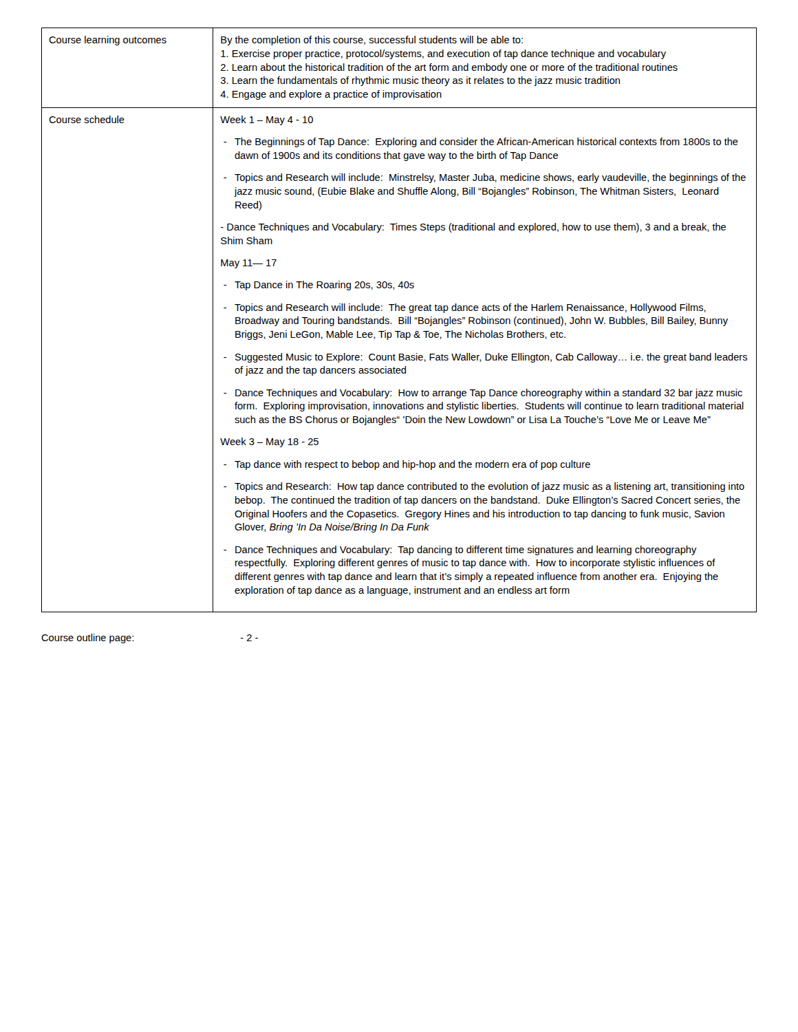| Course learning outcomes | By the completion of this course, successful students will be able to: 1. Exercise proper practice, protocol/systems, and execution of tap dance technique and vocabulary 2. Learn about the historical tradition of the art form and embody one or more of the traditional routines 3. Learn the fundamentals of rhythmic music theory as it relates to the jazz music tradition 4. Engage and explore a practice of improvisation |
| Course schedule | Week 1 – May 4 - 10 The Beginnings of Tap Dance: Exploring and consider the African-American historical contexts from 1800s to the dawn of 1900s and its conditions that gave way to the birth of Tap Dance Topics and Research will include: Minstrelsy, Master Juba, medicine shows, early vaudeville, the beginnings of the jazz music sound, (Eubie Blake and Shuffle Along, Bill “Bojangles” Robinson, The Whitman Sisters, Leonard Reed) - Dance Techniques and Vocabulary: Times Steps (traditional and explored, how to use them), 3 and a break, the Shim Sham May 11— 17 Tap Dance in The Roaring 20s, 30s, 40s Topics and Research will include: The great tap dance acts of the Harlem Renaissance, Hollywood Films, Broadway and Touring bandstands. Bill “Bojangles” Robinson (continued), John W. Bubbles, Bill Bailey, Bunny Briggs, Jeni LeGon, Mable Lee, Tip Tap & Toe, The Nicholas Brothers, etc. Suggested Music to Explore: Count Basie, Fats Waller, Duke Ellington, Cab Calloway… i.e. the great band leaders of jazz and the tap dancers associated Dance Techniques and Vocabulary: How to arrange Tap Dance choreography within a standard 32 bar jazz music form. Exploring improvisation, innovations and stylistic liberties. Students will continue to learn traditional material such as the BS Chorus or Bojangles“ ’Doin the New Lowdown” or Lisa La Touche’s “Love Me or Leave Me” Week 3 – May 18 - 25 Tap dance with respect to bebop and hip-hop and the modern era of pop culture Topics and Research: How tap dance contributed to the evolution of jazz music as a listening art, transitioning into bebop. The continued the tradition of tap dancers on the bandstand. Duke Ellington’s Sacred Concert series, the Original Hoofers and the Copasetics. Gregory Hines and his introduction to tap dancing to funk music, Savion Glover, Bring ’In Da Noise/Bring In Da Funk Dance Techniques and Vocabulary: Tap dancing to different time signatures and learning choreography respectfully. Exploring different genres of music to tap dance with. How to incorporate stylistic influences of different genres with tap dance and learn that it’s simply a repeated influence from another era. Enjoying the exploration of tap dance as a language, instrument and an endless art form |
Course outline page: - 2 -